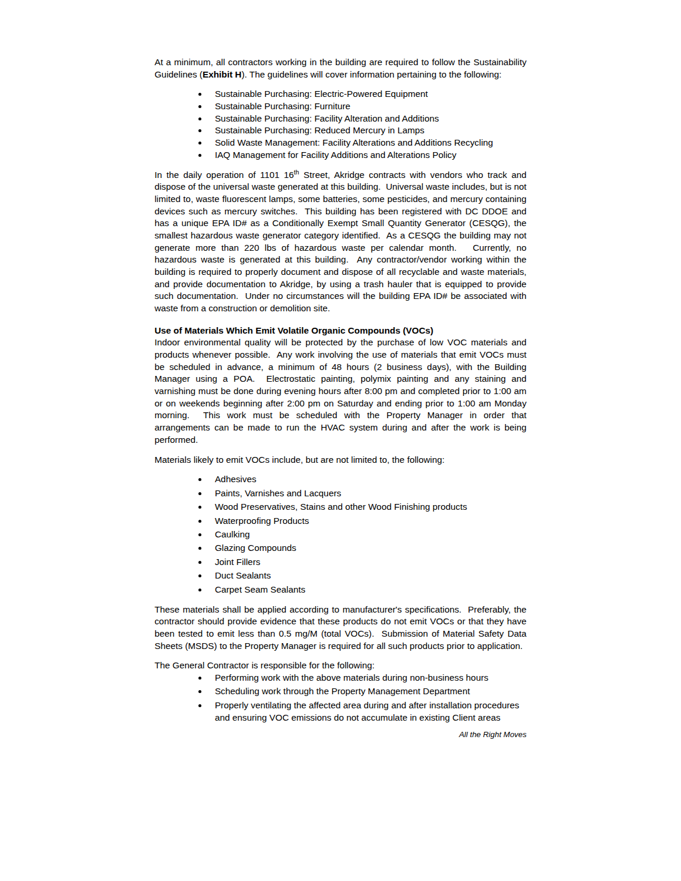At a minimum, all contractors working in the building are required to follow the Sustainability Guidelines (Exhibit H). The guidelines will cover information pertaining to the following:
Sustainable Purchasing: Electric-Powered Equipment
Sustainable Purchasing: Furniture
Sustainable Purchasing: Facility Alteration and Additions
Sustainable Purchasing: Reduced Mercury in Lamps
Solid Waste Management: Facility Alterations and Additions Recycling
IAQ Management for Facility Additions and Alterations Policy
In the daily operation of 1101 16th Street, Akridge contracts with vendors who track and dispose of the universal waste generated at this building. Universal waste includes, but is not limited to, waste fluorescent lamps, some batteries, some pesticides, and mercury containing devices such as mercury switches. This building has been registered with DC DDOE and has a unique EPA ID# as a Conditionally Exempt Small Quantity Generator (CESQG), the smallest hazardous waste generator category identified. As a CESQG the building may not generate more than 220 lbs of hazardous waste per calendar month. Currently, no hazardous waste is generated at this building. Any contractor/vendor working within the building is required to properly document and dispose of all recyclable and waste materials, and provide documentation to Akridge, by using a trash hauler that is equipped to provide such documentation. Under no circumstances will the building EPA ID# be associated with waste from a construction or demolition site.
Use of Materials Which Emit Volatile Organic Compounds (VOCs)
Indoor environmental quality will be protected by the purchase of low VOC materials and products whenever possible. Any work involving the use of materials that emit VOCs must be scheduled in advance, a minimum of 48 hours (2 business days), with the Building Manager using a POA. Electrostatic painting, polymix painting and any staining and varnishing must be done during evening hours after 8:00 pm and completed prior to 1:00 am or on weekends beginning after 2:00 pm on Saturday and ending prior to 1:00 am Monday morning. This work must be scheduled with the Property Manager in order that arrangements can be made to run the HVAC system during and after the work is being performed.
Materials likely to emit VOCs include, but are not limited to, the following:
Adhesives
Paints, Varnishes and Lacquers
Wood Preservatives, Stains and other Wood Finishing products
Waterproofing Products
Caulking
Glazing Compounds
Joint Fillers
Duct Sealants
Carpet Seam Sealants
These materials shall be applied according to manufacturer's specifications. Preferably, the contractor should provide evidence that these products do not emit VOCs or that they have been tested to emit less than 0.5 mg/M (total VOCs). Submission of Material Safety Data Sheets (MSDS) to the Property Manager is required for all such products prior to application.
The General Contractor is responsible for the following:
Performing work with the above materials during non-business hours
Scheduling work through the Property Management Department
Properly ventilating the affected area during and after installation procedures and ensuring VOC emissions do not accumulate in existing Client areas
All the Right Moves